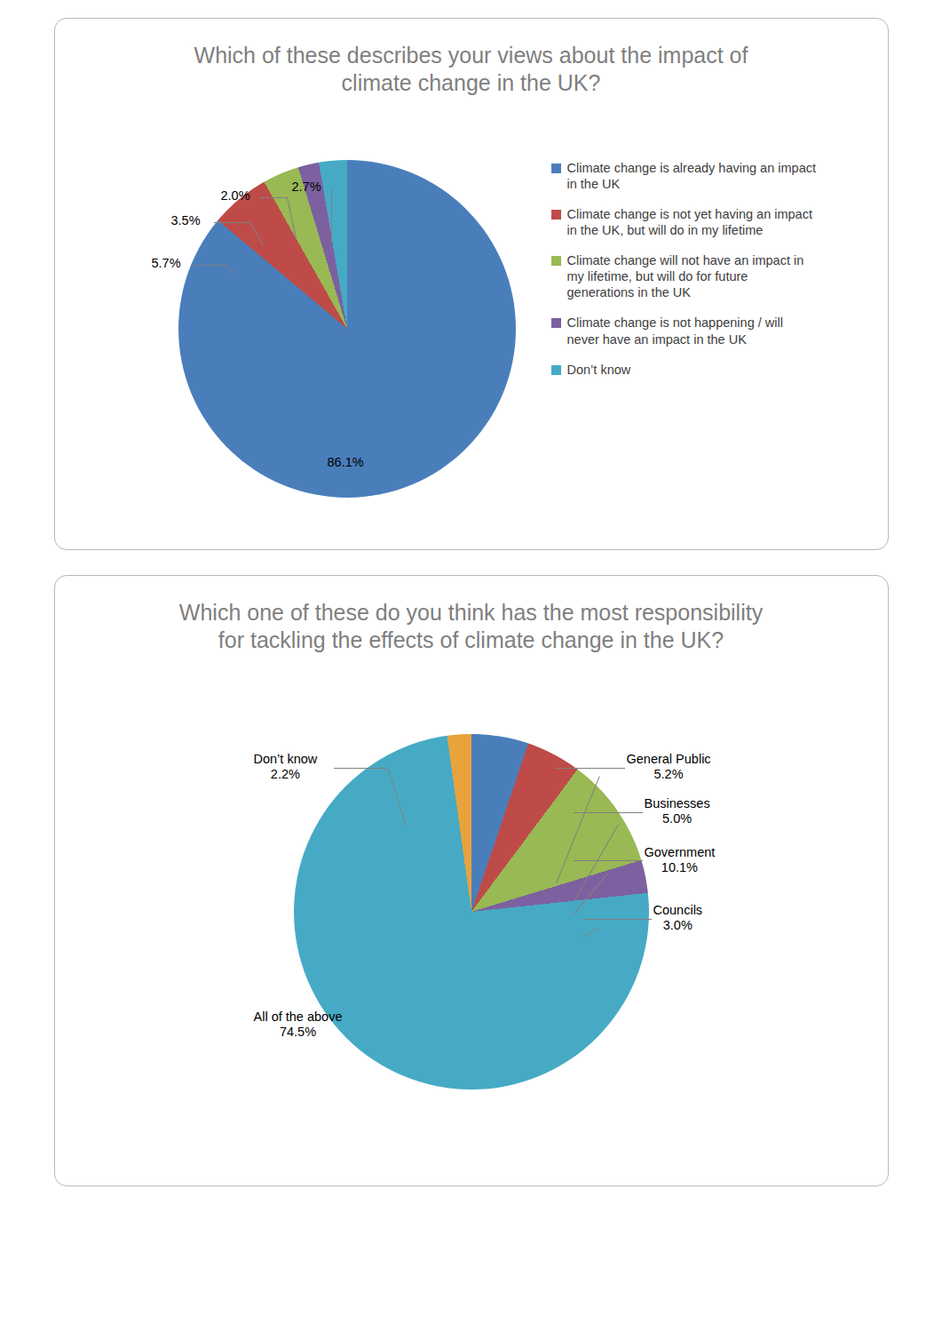Which of these describes your views about the impact of
climate change in the UK?
86.1% 5.7% 3.5% 2.0% 2.7%
Climate change is already having an impact in the UK
Climate change is not yet having an impact in the UK, but will do in my lifetime
Climate change will not have an impact in my lifetime, but will do for future generations in the UK
Climate change is not happening / will never have an impact in the UK
Don’t know
Which one of these do you think has the most responsibility
for tackling the effects of climate change in the UK?
General Public
5.2%
Businesses
5.0%
Government
10.1%
Councils
3.0%
All of the above
74.5%
Don’t know
2.2%